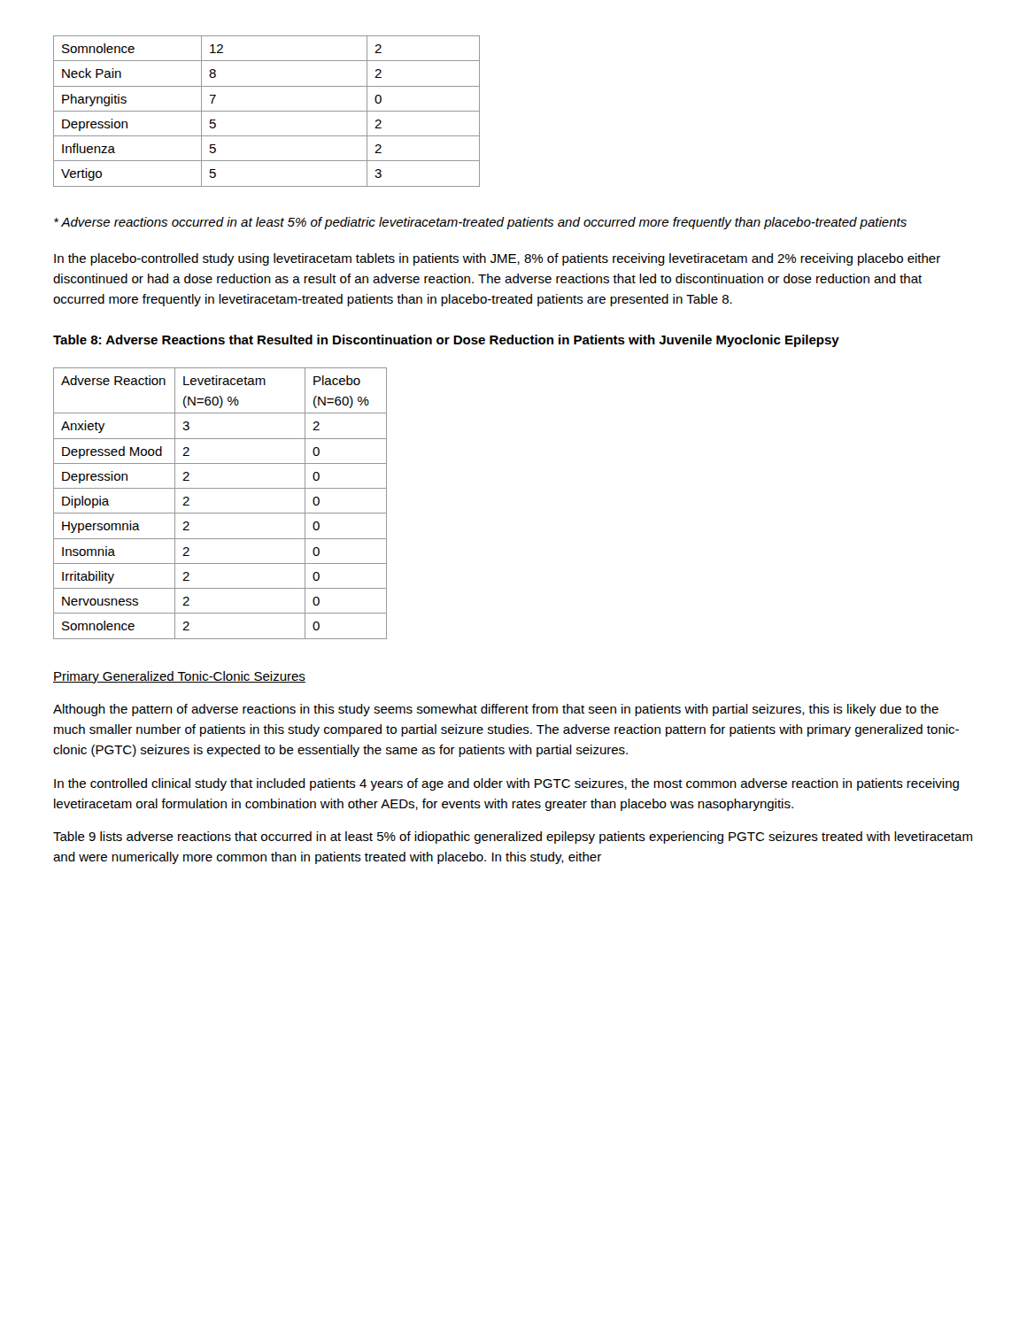| Somnolence | 12 | 2 |
| Neck Pain | 8 | 2 |
| Pharyngitis | 7 | 0 |
| Depression | 5 | 2 |
| Influenza | 5 | 2 |
| Vertigo | 5 | 3 |
* Adverse reactions occurred in at least 5% of pediatric levetiracetam-treated patients and occurred more frequently than placebo-treated patients
In the placebo-controlled study using levetiracetam tablets in patients with JME, 8% of patients receiving levetiracetam and 2% receiving placebo either discontinued or had a dose reduction as a result of an adverse reaction. The adverse reactions that led to discontinuation or dose reduction and that occurred more frequently in levetiracetam-treated patients than in placebo-treated patients are presented in Table 8.
Table 8: Adverse Reactions that Resulted in Discontinuation or Dose Reduction in Patients with Juvenile Myoclonic Epilepsy
| Adverse Reaction | Levetiracetam (N=60) % | Placebo (N=60) % |
| Anxiety | 3 | 2 |
| Depressed Mood | 2 | 0 |
| Depression | 2 | 0 |
| Diplopia | 2 | 0 |
| Hypersomnia | 2 | 0 |
| Insomnia | 2 | 0 |
| Irritability | 2 | 0 |
| Nervousness | 2 | 0 |
| Somnolence | 2 | 0 |
Primary Generalized Tonic-Clonic Seizures
Although the pattern of adverse reactions in this study seems somewhat different from that seen in patients with partial seizures, this is likely due to the much smaller number of patients in this study compared to partial seizure studies. The adverse reaction pattern for patients with primary generalized tonic-clonic (PGTC) seizures is expected to be essentially the same as for patients with partial seizures.
In the controlled clinical study that included patients 4 years of age and older with PGTC seizures, the most common adverse reaction in patients receiving levetiracetam oral formulation in combination with other AEDs, for events with rates greater than placebo was nasopharyngitis.
Table 9 lists adverse reactions that occurred in at least 5% of idiopathic generalized epilepsy patients experiencing PGTC seizures treated with levetiracetam and were numerically more common than in patients treated with placebo. In this study, either